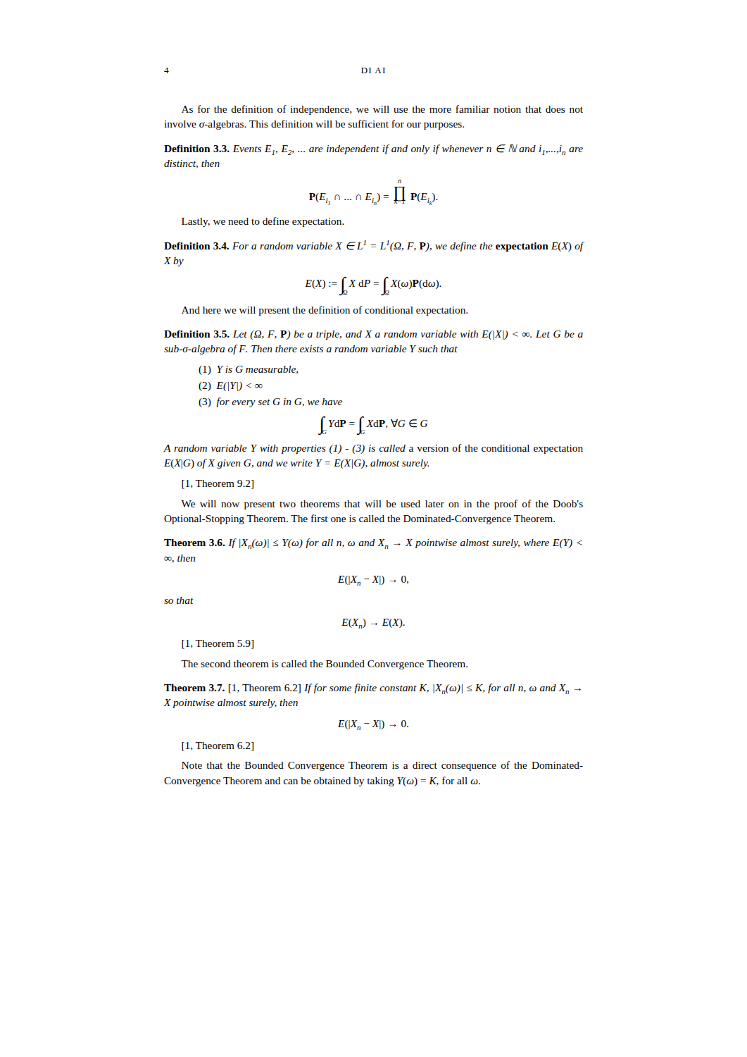4 DI AI
As for the definition of independence, we will use the more familiar notion that does not involve σ-algebras. This definition will be sufficient for our purposes.
Definition 3.3. Events E1, E2, ... are independent if and only if whenever n ∈ ℕ and i1,...,in are distinct, then
P(Ei1 ∩ ... ∩ Ein) = n∏k=1 P(Eik).
Lastly, we need to define expectation.
Definition 3.4. For a random variable X ∈ L1 = L1(Ω, F, P), we define the expectation E(X) of X by
E(X) := ∫Ω X dP = ∫Ω X(ω)P(dω).
And here we will present the definition of conditional expectation.
Definition 3.5. Let (Ω, F, P) be a triple, and X a random variable with E(|X|) < ∞. Let G be a sub-σ-algebra of F. Then there exists a random variable Y such that
(1) Y is G measurable,
(2) E(|Y|) < ∞
(3) for every set G in G, we have
∫G YdP = ∫G XdP, ∀G ∈ G
A random variable Y with properties (1) - (3) is called a version of the conditional expectation E(X|G) of X given G, and we write Y = E(X|G), almost surely.
[1, Theorem 9.2]
We will now present two theorems that will be used later on in the proof of the Doob's Optional-Stopping Theorem. The first one is called the Dominated-Convergence Theorem.
Theorem 3.6. If |Xn(ω)| ≤ Y(ω) for all n, ω and Xn → X pointwise almost surely, where E(Y) < ∞, then
E(|Xn − X|) → 0,
so that
E(Xn) → E(X).
[1, Theorem 5.9]
The second theorem is called the Bounded Convergence Theorem.
Theorem 3.7. [1, Theorem 6.2] If for some finite constant K, |Xn(ω)| ≤ K, for all n, ω and Xn → X pointwise almost surely, then
E(|Xn − X|) → 0.
[1, Theorem 6.2]
Note that the Bounded Convergence Theorem is a direct consequence of the Dominated-Convergence Theorem and can be obtained by taking Y(ω) = K, for all ω.